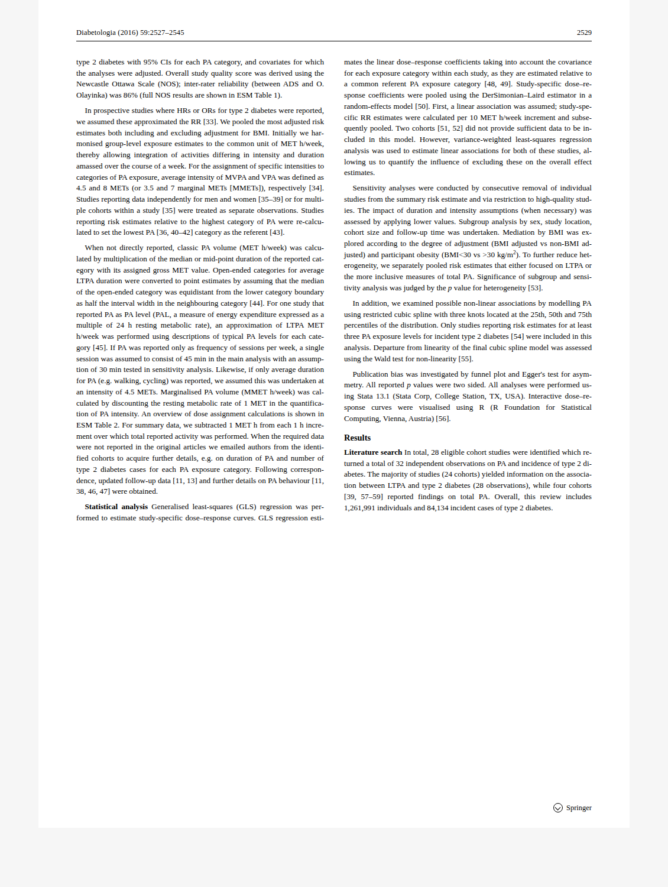Diabetologia (2016) 59:2527–2545
2529
type 2 diabetes with 95% CIs for each PA category, and covariates for which the analyses were adjusted. Overall study quality score was derived using the Newcastle Ottawa Scale (NOS); inter-rater reliability (between ADS and O. Olayinka) was 86% (full NOS results are shown in ESM Table 1).
In prospective studies where HRs or ORs for type 2 diabetes were reported, we assumed these approximated the RR [33]. We pooled the most adjusted risk estimates both including and excluding adjustment for BMI. Initially we harmonised group-level exposure estimates to the common unit of MET h/week, thereby allowing integration of activities differing in intensity and duration amassed over the course of a week. For the assignment of specific intensities to categories of PA exposure, average intensity of MVPA and VPA was defined as 4.5 and 8 METs (or 3.5 and 7 marginal METs [MMETs]), respectively [34]. Studies reporting data independently for men and women [35–39] or for multiple cohorts within a study [35] were treated as separate observations. Studies reporting risk estimates relative to the highest category of PA were re-calculated to set the lowest PA [36, 40–42] category as the referent [43].
When not directly reported, classic PA volume (MET h/week) was calculated by multiplication of the median or mid-point duration of the reported category with its assigned gross MET value. Open-ended categories for average LTPA duration were converted to point estimates by assuming that the median of the open-ended category was equidistant from the lower category boundary as half the interval width in the neighbouring category [44]. For one study that reported PA as PA level (PAL, a measure of energy expenditure expressed as a multiple of 24 h resting metabolic rate), an approximation of LTPA MET h/week was performed using descriptions of typical PA levels for each category [45]. If PA was reported only as frequency of sessions per week, a single session was assumed to consist of 45 min in the main analysis with an assumption of 30 min tested in sensitivity analysis. Likewise, if only average duration for PA (e.g. walking, cycling) was reported, we assumed this was undertaken at an intensity of 4.5 METs. Marginalised PA volume (MMET h/week) was calculated by discounting the resting metabolic rate of 1 MET in the quantification of PA intensity. An overview of dose assignment calculations is shown in ESM Table 2. For summary data, we subtracted 1 MET h from each 1 h increment over which total reported activity was performed. When the required data were not reported in the original articles we emailed authors from the identified cohorts to acquire further details, e.g. on duration of PA and number of type 2 diabetes cases for each PA exposure category. Following correspondence, updated follow-up data [11, 13] and further details on PA behaviour [11, 38, 46, 47] were obtained.
Statistical analysis Generalised least-squares (GLS) regression was performed to estimate study-specific dose–response curves. GLS regression estimates the linear dose–response coefficients taking into account the covariance for each exposure category within each study, as they are estimated relative to a common referent PA exposure category [48, 49]. Study-specific dose–response coefficients were pooled using the DerSimonian–Laird estimator in a random-effects model [50]. First, a linear association was assumed; study-specific RR estimates were calculated per 10 MET h/week increment and subsequently pooled. Two cohorts [51, 52] did not provide sufficient data to be included in this model. However, variance-weighted least-squares regression analysis was used to estimate linear associations for both of these studies, allowing us to quantify the influence of excluding these on the overall effect estimates.
Sensitivity analyses were conducted by consecutive removal of individual studies from the summary risk estimate and via restriction to high-quality studies. The impact of duration and intensity assumptions (when necessary) was assessed by applying lower values. Subgroup analysis by sex, study location, cohort size and follow-up time was undertaken. Mediation by BMI was explored according to the degree of adjustment (BMI adjusted vs non-BMI adjusted) and participant obesity (BMI<30 vs >30 kg/m2). To further reduce heterogeneity, we separately pooled risk estimates that either focused on LTPA or the more inclusive measures of total PA. Significance of subgroup and sensitivity analysis was judged by the p value for heterogeneity [53].
In addition, we examined possible non-linear associations by modelling PA using restricted cubic spline with three knots located at the 25th, 50th and 75th percentiles of the distribution. Only studies reporting risk estimates for at least three PA exposure levels for incident type 2 diabetes [54] were included in this analysis. Departure from linearity of the final cubic spline model was assessed using the Wald test for non-linearity [55].
Publication bias was investigated by funnel plot and Egger's test for asymmetry. All reported p values were two sided. All analyses were performed using Stata 13.1 (Stata Corp, College Station, TX, USA). Interactive dose–response curves were visualised using R (R Foundation for Statistical Computing, Vienna, Austria) [56].
Results
Literature search In total, 28 eligible cohort studies were identified which returned a total of 32 independent observations on PA and incidence of type 2 diabetes. The majority of studies (24 cohorts) yielded information on the association between LTPA and type 2 diabetes (28 observations), while four cohorts [39, 57–59] reported findings on total PA. Overall, this review includes 1,261,991 individuals and 84,134 incident cases of type 2 diabetes.
Springer